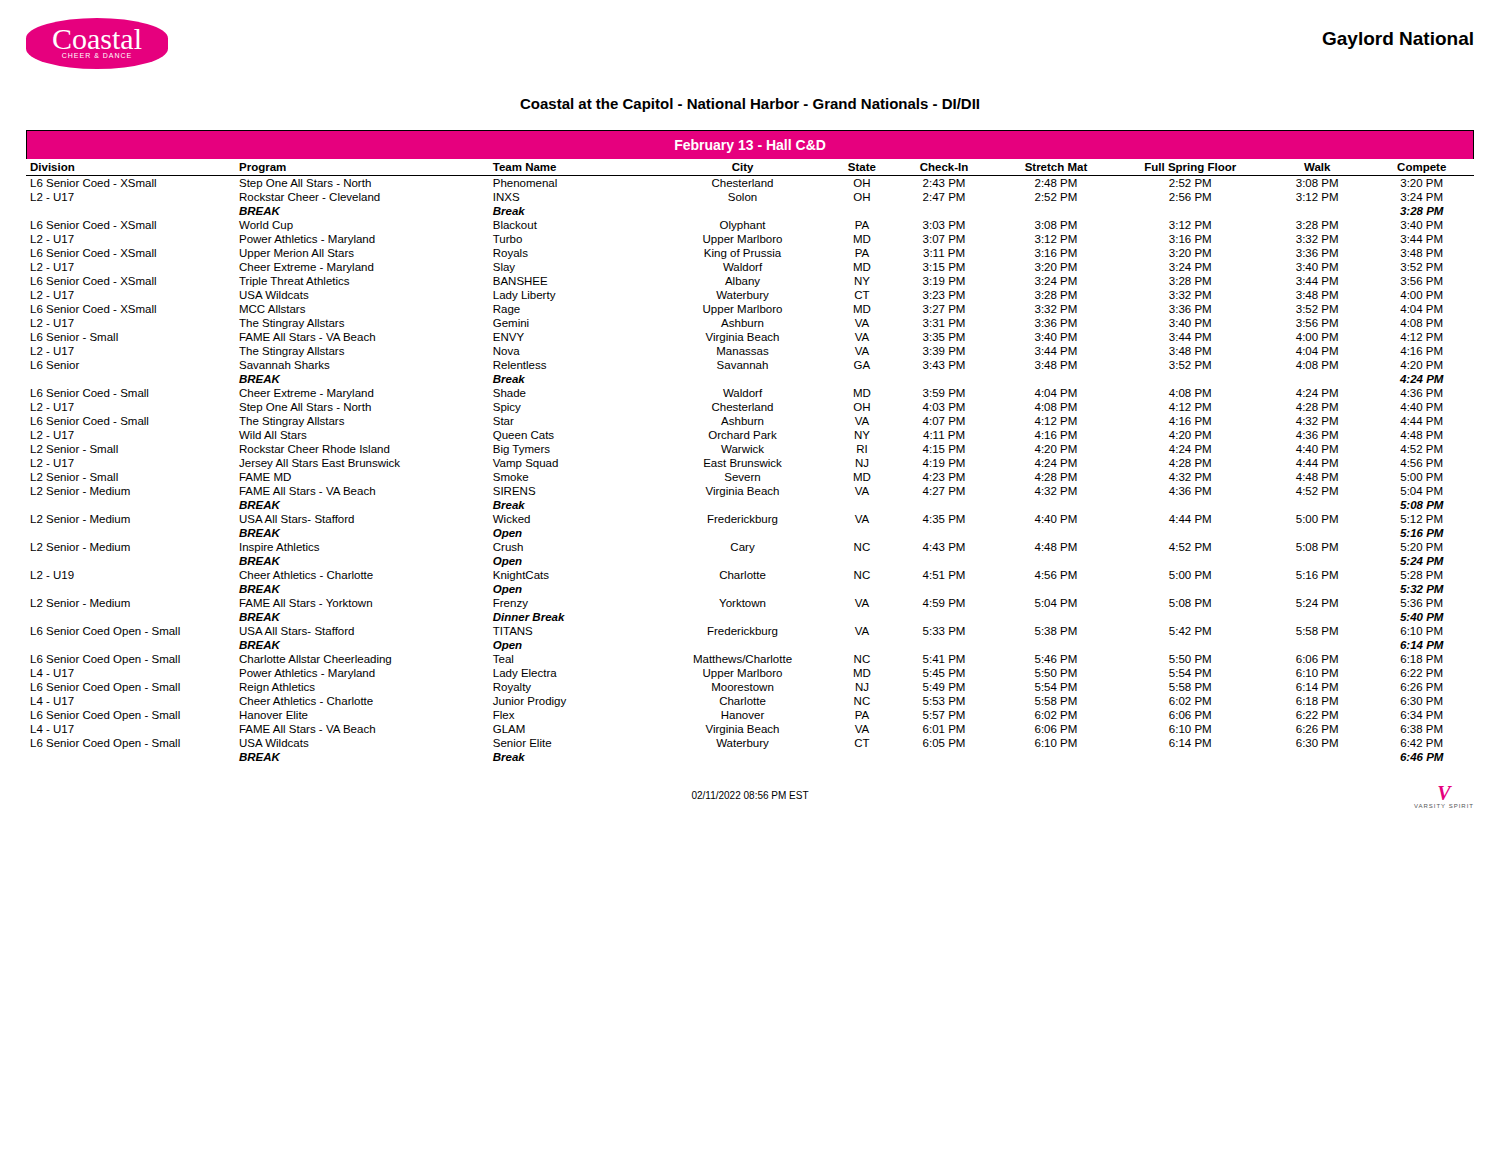CoastalCHEER & DANCE
Gaylord National
Coastal at the Capitol - National Harbor - Grand Nationals - DI/DII
February 13 - Hall C&D
| Division | Program | Team Name | City | State | Check-In | Stretch Mat | Full Spring Floor | Walk | Compete |
| --- | --- | --- | --- | --- | --- | --- | --- | --- | --- |
| L6 Senior Coed - XSmall | Step One All Stars - North | Phenomenal | Chesterland | OH | 2:43 PM | 2:48 PM | 2:52 PM | 3:08 PM | 3:20 PM |
| L2 - U17 | Rockstar Cheer - Cleveland | INXS | Solon | OH | 2:47 PM | 2:52 PM | 2:56 PM | 3:12 PM | 3:24 PM |
| | BREAK | Break | | | | | | | 3:28 PM |
| L6 Senior Coed - XSmall | World Cup | Blackout | Olyphant | PA | 3:03 PM | 3:08 PM | 3:12 PM | 3:28 PM | 3:40 PM |
| L2 - U17 | Power Athletics - Maryland | Turbo | Upper Marlboro | MD | 3:07 PM | 3:12 PM | 3:16 PM | 3:32 PM | 3:44 PM |
| L6 Senior Coed - XSmall | Upper Merion All Stars | Royals | King of Prussia | PA | 3:11 PM | 3:16 PM | 3:20 PM | 3:36 PM | 3:48 PM |
| L2 - U17 | Cheer Extreme - Maryland | Slay | Waldorf | MD | 3:15 PM | 3:20 PM | 3:24 PM | 3:40 PM | 3:52 PM |
| L6 Senior Coed - XSmall | Triple Threat Athletics | BANSHEE | Albany | NY | 3:19 PM | 3:24 PM | 3:28 PM | 3:44 PM | 3:56 PM |
| L2 - U17 | USA Wildcats | Lady Liberty | Waterbury | CT | 3:23 PM | 3:28 PM | 3:32 PM | 3:48 PM | 4:00 PM |
| L6 Senior Coed - XSmall | MCC Allstars | Rage | Upper Marlboro | MD | 3:27 PM | 3:32 PM | 3:36 PM | 3:52 PM | 4:04 PM |
| L2 - U17 | The Stingray Allstars | Gemini | Ashburn | VA | 3:31 PM | 3:36 PM | 3:40 PM | 3:56 PM | 4:08 PM |
| L6 Senior - Small | FAME All Stars - VA Beach | ENVY | Virginia Beach | VA | 3:35 PM | 3:40 PM | 3:44 PM | 4:00 PM | 4:12 PM |
| L2 - U17 | The Stingray Allstars | Nova | Manassas | VA | 3:39 PM | 3:44 PM | 3:48 PM | 4:04 PM | 4:16 PM |
| L6 Senior | Savannah Sharks | Relentless | Savannah | GA | 3:43 PM | 3:48 PM | 3:52 PM | 4:08 PM | 4:20 PM |
| | BREAK | Break | | | | | | | 4:24 PM |
| L6 Senior Coed - Small | Cheer Extreme - Maryland | Shade | Waldorf | MD | 3:59 PM | 4:04 PM | 4:08 PM | 4:24 PM | 4:36 PM |
| L2 - U17 | Step One All Stars - North | Spicy | Chesterland | OH | 4:03 PM | 4:08 PM | 4:12 PM | 4:28 PM | 4:40 PM |
| L6 Senior Coed - Small | The Stingray Allstars | Star | Ashburn | VA | 4:07 PM | 4:12 PM | 4:16 PM | 4:32 PM | 4:44 PM |
| L2 - U17 | Wild All Stars | Queen Cats | Orchard Park | NY | 4:11 PM | 4:16 PM | 4:20 PM | 4:36 PM | 4:48 PM |
| L2 Senior - Small | Rockstar Cheer Rhode Island | Big Tymers | Warwick | RI | 4:15 PM | 4:20 PM | 4:24 PM | 4:40 PM | 4:52 PM |
| L2 - U17 | Jersey All Stars East Brunswick | Vamp Squad | East Brunswick | NJ | 4:19 PM | 4:24 PM | 4:28 PM | 4:44 PM | 4:56 PM |
| L2 Senior - Small | FAME MD | Smoke | Severn | MD | 4:23 PM | 4:28 PM | 4:32 PM | 4:48 PM | 5:00 PM |
| L2 Senior - Medium | FAME All Stars - VA Beach | SIRENS | Virginia Beach | VA | 4:27 PM | 4:32 PM | 4:36 PM | 4:52 PM | 5:04 PM |
| | BREAK | Break | | | | | | | 5:08 PM |
| L2 Senior - Medium | USA All Stars- Stafford | Wicked | Frederickburg | VA | 4:35 PM | 4:40 PM | 4:44 PM | 5:00 PM | 5:12 PM |
| | BREAK | Open | | | | | | | 5:16 PM |
| L2 Senior - Medium | Inspire Athletics | Crush | Cary | NC | 4:43 PM | 4:48 PM | 4:52 PM | 5:08 PM | 5:20 PM |
| | BREAK | Open | | | | | | | 5:24 PM |
| L2 - U19 | Cheer Athletics - Charlotte | KnightCats | Charlotte | NC | 4:51 PM | 4:56 PM | 5:00 PM | 5:16 PM | 5:28 PM |
| | BREAK | Open | | | | | | | 5:32 PM |
| L2 Senior - Medium | FAME All Stars - Yorktown | Frenzy | Yorktown | VA | 4:59 PM | 5:04 PM | 5:08 PM | 5:24 PM | 5:36 PM |
| | BREAK | Dinner Break | | | | | | | 5:40 PM |
| L6 Senior Coed Open - Small | USA All Stars- Stafford | TITANS | Frederickburg | VA | 5:33 PM | 5:38 PM | 5:42 PM | 5:58 PM | 6:10 PM |
| | BREAK | Open | | | | | | | 6:14 PM |
| L6 Senior Coed Open - Small | Charlotte Allstar Cheerleading | Teal | Matthews/Charlotte | NC | 5:41 PM | 5:46 PM | 5:50 PM | 6:06 PM | 6:18 PM |
| L4 - U17 | Power Athletics - Maryland | Lady Electra | Upper Marlboro | MD | 5:45 PM | 5:50 PM | 5:54 PM | 6:10 PM | 6:22 PM |
| L6 Senior Coed Open - Small | Reign Athletics | Royalty | Moorestown | NJ | 5:49 PM | 5:54 PM | 5:58 PM | 6:14 PM | 6:26 PM |
| L4 - U17 | Cheer Athletics - Charlotte | Junior Prodigy | Charlotte | NC | 5:53 PM | 5:58 PM | 6:02 PM | 6:18 PM | 6:30 PM |
| L6 Senior Coed Open - Small | Hanover Elite | Flex | Hanover | PA | 5:57 PM | 6:02 PM | 6:06 PM | 6:22 PM | 6:34 PM |
| L4 - U17 | FAME All Stars - VA Beach | GLAM | Virginia Beach | VA | 6:01 PM | 6:06 PM | 6:10 PM | 6:26 PM | 6:38 PM |
| L6 Senior Coed Open - Small | USA Wildcats | Senior Elite | Waterbury | CT | 6:05 PM | 6:10 PM | 6:14 PM | 6:30 PM | 6:42 PM |
| | BREAK | Break | | | | | | | 6:46 PM |
02/11/2022 08:56 PM EST
V
VARSITY SPIRIT